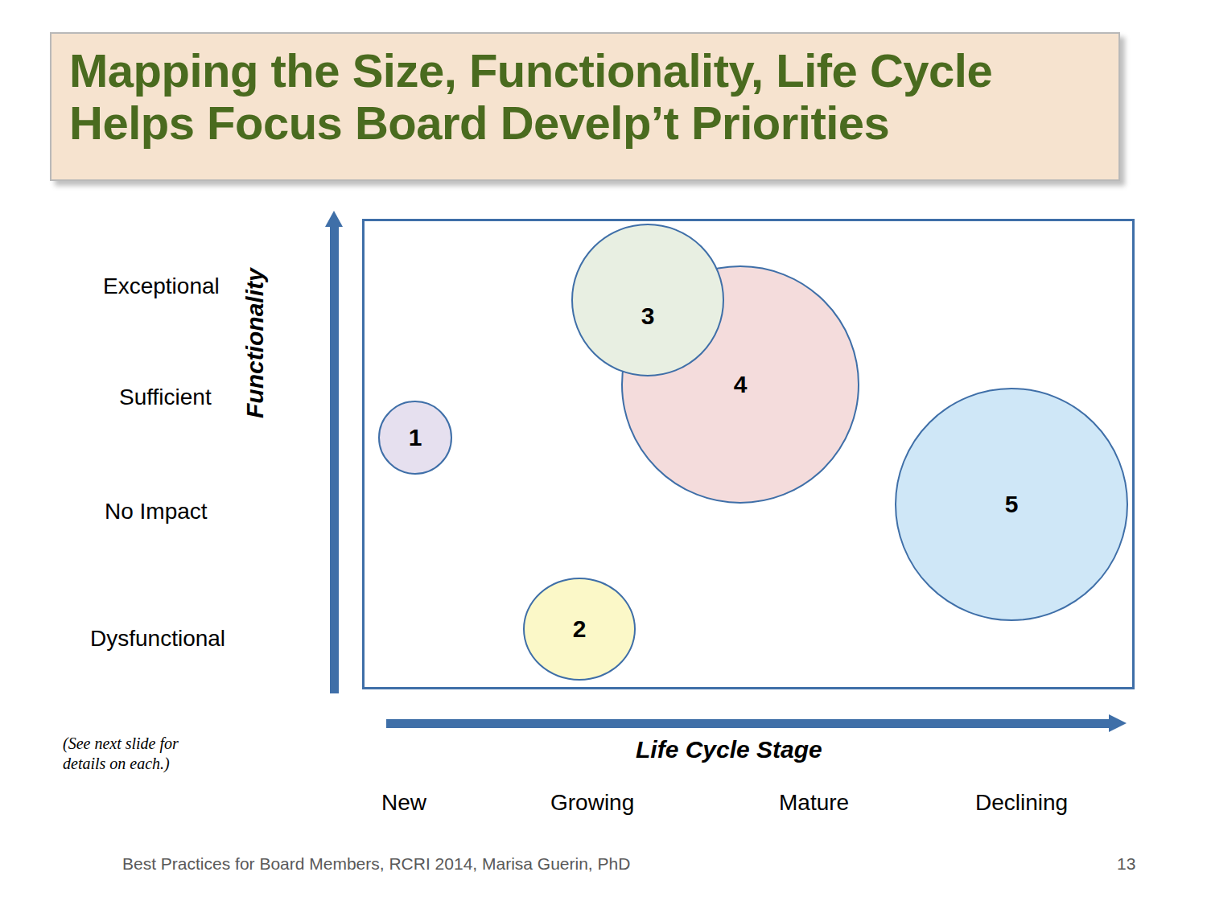Mapping the Size, Functionality, Life Cycle Helps Focus Board Develp’t Priorities
Functionality
Life Cycle Stage
Exceptional
Sufficient
No Impact
Dysfunctional
New
Growing
Mature
Declining
4
5
3
1
2
(See next slide for details on each.)
Best Practices for Board Members, RCRI 2014, Marisa Guerin, PhD
13